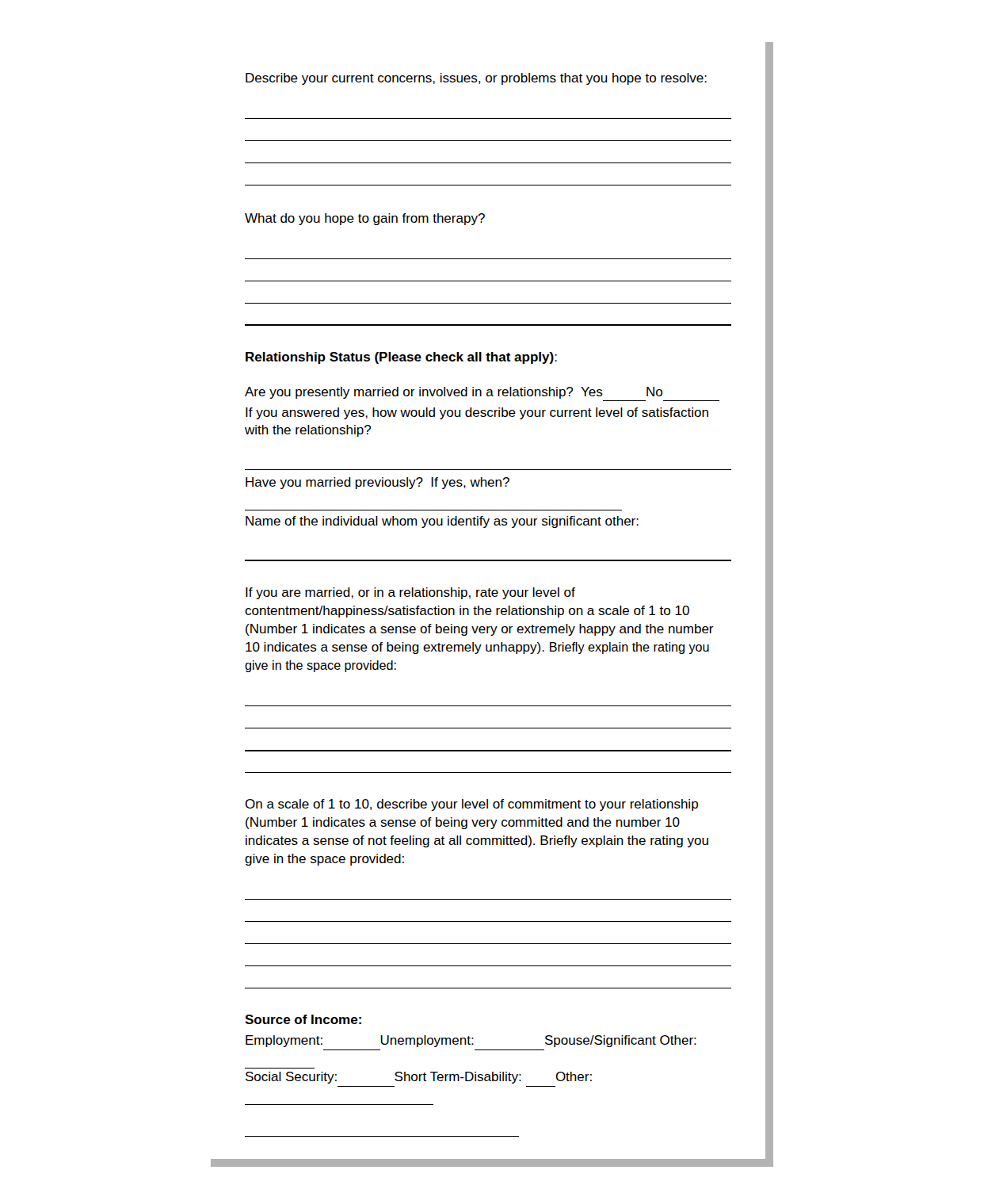Describe your current concerns, issues, or problems that you hope to resolve:
What do you hope to gain from therapy?
Relationship Status (Please check all that apply):
Are you presently married or involved in a relationship? Yes No
If you answered yes, how would you describe your current level of satisfaction with the relationship?
Have you married previously? If yes, when?
Name of the individual whom you identify as your significant other:
If you are married, or in a relationship, rate your level of contentment/happiness/satisfaction in the relationship on a scale of 1 to 10 (Number 1 indicates a sense of being very or extremely happy and the number 10 indicates a sense of being extremely unhappy). Briefly explain the rating you give in the space provided:
On a scale of 1 to 10, describe your level of commitment to your relationship (Number 1 indicates a sense of being very committed and the number 10 indicates a sense of not feeling at all committed). Briefly explain the rating you give in the space provided:
Source of Income:
Employment: Unemployment: Spouse/Significant Other:
Social Security: Short Term-Disability: Other: